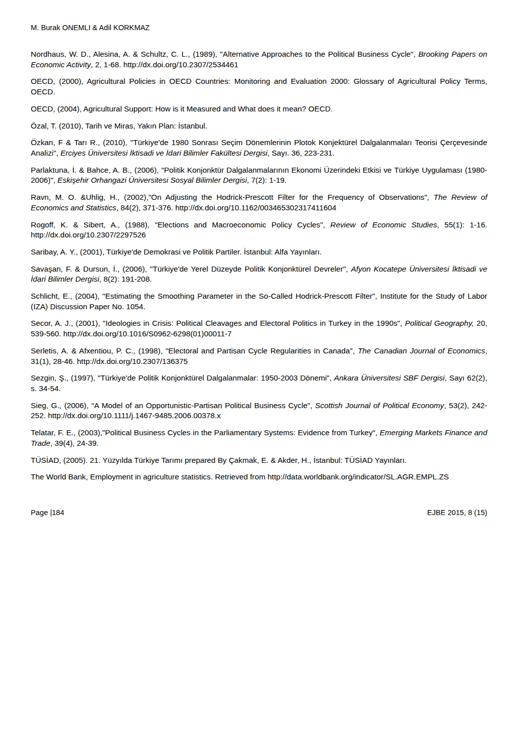M. Burak ONEMLI & Adil KORKMAZ
Nordhaus, W. D., Alesina, A. & Schultz, C. L., (1989), "Alternative Approaches to the Political Business Cycle", Brooking Papers on Economic Activity, 2, 1-68. http://dx.doi.org/10.2307/2534461
OECD, (2000), Agricultural Policies in OECD Countries: Monitoring and Evaluation 2000: Glossary of Agricultural Policy Terms, OECD.
OECD, (2004), Agricultural Support: How is it Measured and What does it mean? OECD.
Özal, T. (2010), Tarih ve Miras, Yakın Plan: İstanbul.
Özkan, F & Tarı R., (2010), "Türkiye'de 1980 Sonrası Seçim Dönemlerinin Plotok Konjektürel Dalgalanmaları Teorisi Çerçevesinde Analizi", Erciyes Üniversitesi İktisadi ve İdari Bilimler Fakültesi Dergisi, Sayı. 36, 223-231.
Parlaktuna, İ. & Bahce, A. B., (2006), "Politik Konjonktür Dalgalanmalarının Ekonomi Üzerindeki Etkisi ve Türkiye Uygulaması (1980-2006)", Eskişehir Orhangazi Üniversitesi Sosyal Bilimler Dergisi, 7(2): 1-19.
Ravn, M. O. &Uhlig, H., (2002),"On Adjusting the Hodrick-Prescott Filter for the Frequency of Observations", The Review of Economics and Statistics, 84(2), 371-376. http://dx.doi.org/10.1162/003465302317411604
Rogoff, K. & Sibert, A., (1988), "Elections and Macroeconomic Policy Cycles", Review of Economic Studies, 55(1): 1-16. http://dx.doi.org/10.2307/2297526
Saribay, A. Y., (2001), Türkiye'de Demokrasi ve Politik Partiler. İstanbul: Alfa Yayınları.
Savaşan, F. & Dursun, İ., (2006), "Türkiye'de Yerel Düzeyde Politik Konjonktürel Devreler", Afyon Kocatepe Üniversitesi İktisadi ve İdari Bilimler Dergisi, 8(2): 191-208.
Schlicht, E., (2004), "Estimating the Smoothing Parameter in the So-Called Hodrick-Prescott Filter", Institute for the Study of Labor (IZA) Discussion Paper No. 1054.
Secor, A. J., (2001), "Ideologies in Crisis: Political Cleavages and Electoral Politics in Turkey in the 1990s", Political Geography, 20, 539-560. http://dx.doi.org/10.1016/S0962-6298(01)00011-7
Serletis, A. & Afxentiou, P. C., (1998), "Electoral and Partisan Cycle Regularities in Canada", The Canadian Journal of Economics, 31(1), 28-46. http://dx.doi.org/10.2307/136375
Sezgin, Ş., (1997), "Türkiye'de Politik Konjonktürel Dalgalanmalar: 1950-2003 Dönemi", Ankara Üniversitesi SBF Dergisi, Sayı 62(2), s. 34-54.
Sieg, G., (2006), "A Model of an Opportunistic-Partisan Political Business Cycle", Scottish Journal of Political Economy, 53(2), 242-252. http://dx.doi.org/10.1111/j.1467-9485.2006.00378.x
Telatar, F. E., (2003),"Political Business Cycles in the Parliamentary Systems: Evidence from Turkey", Emerging Markets Finance and Trade, 39(4), 24-39.
TÜSİAD, (2005). 21. Yüzyılda Türkiye Tarımı prepared By Çakmak, E. & Akder, H., İstanbul: TÜSİAD Yayınları.
The World Bank, Employment in agriculture statistics. Retrieved from http://data.worldbank.org/indicator/SL.AGR.EMPL.ZS
Page |184 EJBE 2015, 8 (15)